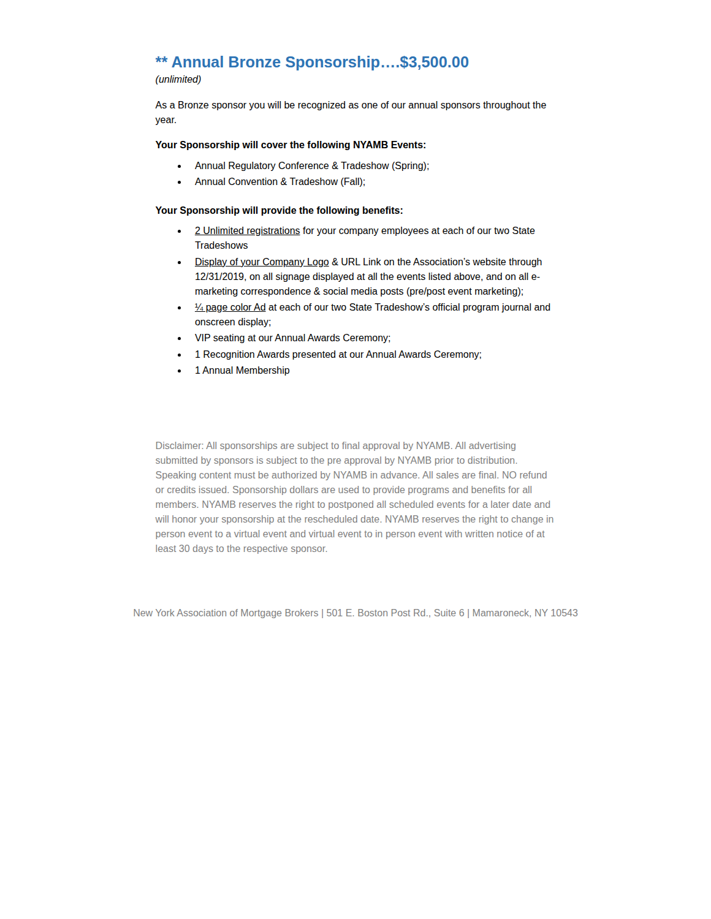** Annual Bronze Sponsorship….$3,500.00
(unlimited)
As a Bronze sponsor you will be recognized as one of our annual sponsors throughout the year.
Your Sponsorship will cover the following NYAMB Events:
Annual Regulatory Conference & Tradeshow (Spring);
Annual Convention & Tradeshow (Fall);
Your Sponsorship will provide the following benefits:
2 Unlimited registrations for your company employees at each of our two State Tradeshows
Display of your Company Logo & URL Link on the Association’s website through 12/31/2019, on all signage displayed at all the events listed above, and on all e-marketing correspondence & social media posts (pre/post event marketing);
¼ page color Ad at each of our two State Tradeshow’s official program journal and onscreen display;
VIP seating at our Annual Awards Ceremony;
1 Recognition Awards presented at our Annual Awards Ceremony;
1 Annual Membership
Disclaimer: All sponsorships are subject to final approval by NYAMB. All advertising submitted by sponsors is subject to the pre approval by NYAMB prior to distribution. Speaking content must be authorized by NYAMB in advance. All sales are final. NO refund or credits issued. Sponsorship dollars are used to provide programs and benefits for all members. NYAMB reserves the right to postponed all scheduled events for a later date and will honor your sponsorship at the rescheduled date. NYAMB reserves the right to change in person event to a virtual event and virtual event to in person event with written notice of at least 30 days to the respective sponsor.
New York Association of Mortgage Brokers | 501 E. Boston Post Rd., Suite 6 | Mamaroneck, NY 10543